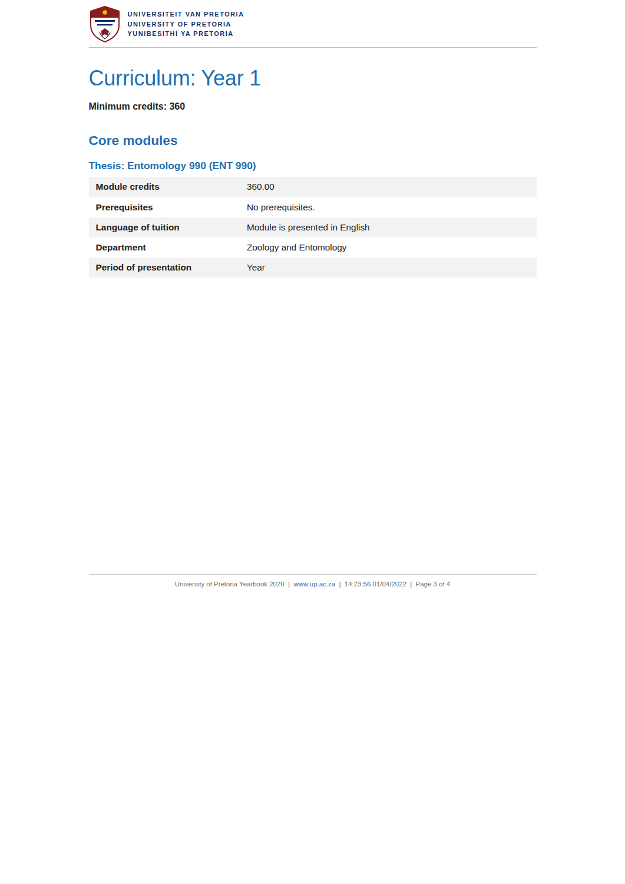Universiteit van Pretoria University of Pretoria Yunibesithi ya Pretoria
Curriculum: Year 1
Minimum credits: 360
Core modules
Thesis: Entomology 990 (ENT 990)
| Module credits | 360.00 |
| Prerequisites | No prerequisites. |
| Language of tuition | Module is presented in English |
| Department | Zoology and Entomology |
| Period of presentation | Year |
University of Pretoria Yearbook 2020 | www.up.ac.za | 14:23:56 01/04/2022 | Page 3 of 4